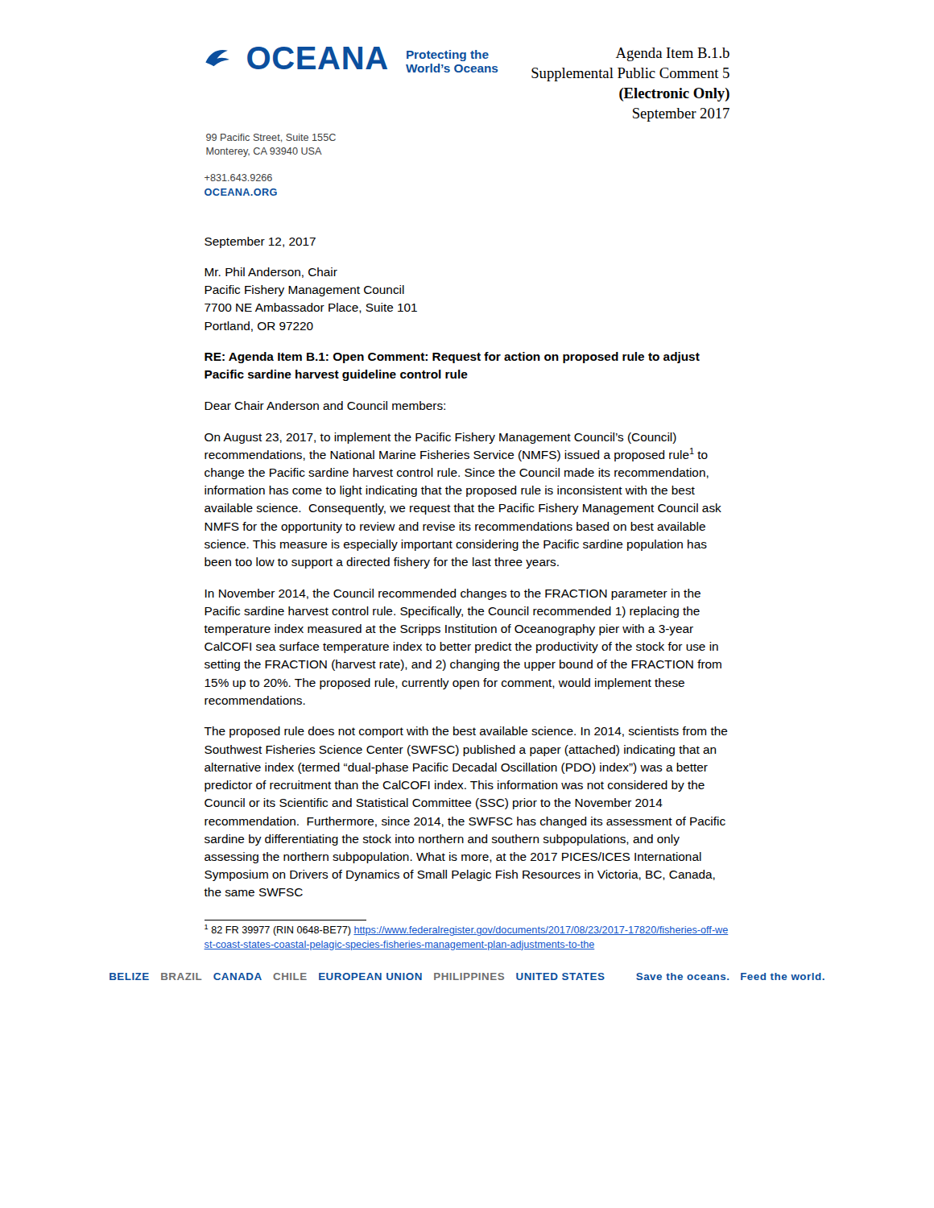OCEANA
Protecting the
World’s Oceans
Agenda Item B.1.b
Supplemental Public Comment 5
(Electronic Only)
September 2017
99 Pacific Street, Suite 155C
Monterey, CA 93940 USA
+831.643.9266
OCEANA.ORG
September 12, 2017
Mr. Phil Anderson, Chair
Pacific Fishery Management Council
7700 NE Ambassador Place, Suite 101
Portland, OR 97220
RE: Agenda Item B.1: Open Comment: Request for action on proposed rule to adjust Pacific sardine harvest guideline control rule
Dear Chair Anderson and Council members:
On August 23, 2017, to implement the Pacific Fishery Management Council’s (Council) recommendations, the National Marine Fisheries Service (NMFS) issued a proposed rule1 to change the Pacific sardine harvest control rule. Since the Council made its recommendation, information has come to light indicating that the proposed rule is inconsistent with the best available science. Consequently, we request that the Pacific Fishery Management Council ask NMFS for the opportunity to review and revise its recommendations based on best available science. This measure is especially important considering the Pacific sardine population has been too low to support a directed fishery for the last three years.
In November 2014, the Council recommended changes to the FRACTION parameter in the Pacific sardine harvest control rule. Specifically, the Council recommended 1) replacing the temperature index measured at the Scripps Institution of Oceanography pier with a 3-year CalCOFI sea surface temperature index to better predict the productivity of the stock for use in setting the FRACTION (harvest rate), and 2) changing the upper bound of the FRACTION from 15% up to 20%. The proposed rule, currently open for comment, would implement these recommendations.
The proposed rule does not comport with the best available science. In 2014, scientists from the Southwest Fisheries Science Center (SWFSC) published a paper (attached) indicating that an alternative index (termed “dual-phase Pacific Decadal Oscillation (PDO) index”) was a better predictor of recruitment than the CalCOFI index. This information was not considered by the Council or its Scientific and Statistical Committee (SSC) prior to the November 2014 recommendation. Furthermore, since 2014, the SWFSC has changed its assessment of Pacific sardine by differentiating the stock into northern and southern subpopulations, and only assessing the northern subpopulation. What is more, at the 2017 PICES/ICES International Symposium on Drivers of Dynamics of Small Pelagic Fish Resources in Victoria, BC, Canada, the same SWFSC
1 82 FR 39977 (RIN 0648-BE77) https://www.federalregister.gov/documents/2017/08/23/2017-17820/fisheries-off-west-coast-states-coastal-pelagic-species-fisheries-management-plan-adjustments-to-the
BELIZE BRAZIL CANADA CHILE EUROPEAN UNION PHILIPPINES UNITED STATES Save the oceans. Feed the world.